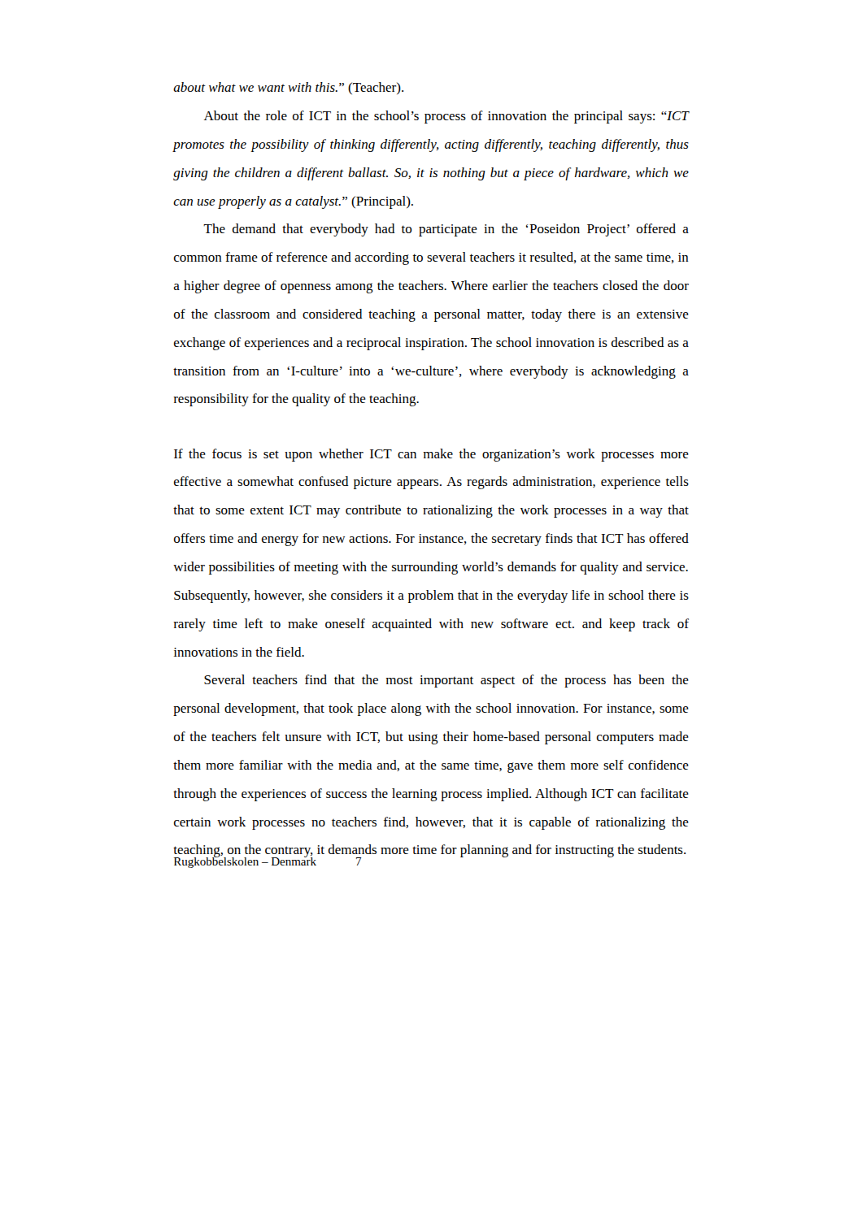about what we want with this.” (Teacher).
About the role of ICT in the school’s process of innovation the principal says: “ICT promotes the possibility of thinking differently, acting differently, teaching differently, thus giving the children a different ballast. So, it is nothing but a piece of hardware, which we can use properly as a catalyst.” (Principal).
The demand that everybody had to participate in the ‘Poseidon Project’ offered a common frame of reference and according to several teachers it resulted, at the same time, in a higher degree of openness among the teachers. Where earlier the teachers closed the door of the classroom and considered teaching a personal matter, today there is an extensive exchange of experiences and a reciprocal inspiration. The school innovation is described as a transition from an ‘I-culture’ into a ‘we-culture’, where everybody is acknowledging a responsibility for the quality of the teaching.
If the focus is set upon whether ICT can make the organization’s work processes more effective a somewhat confused picture appears. As regards administration, experience tells that to some extent ICT may contribute to rationalizing the work processes in a way that offers time and energy for new actions. For instance, the secretary finds that ICT has offered wider possibilities of meeting with the surrounding world’s demands for quality and service. Subsequently, however, she considers it a problem that in the everyday life in school there is rarely time left to make oneself acquainted with new software ect. and keep track of innovations in the field.
Several teachers find that the most important aspect of the process has been the personal development, that took place along with the school innovation. For instance, some of the teachers felt unsure with ICT, but using their home-based personal computers made them more familiar with the media and, at the same time, gave them more self confidence through the experiences of success the learning process implied. Although ICT can facilitate certain work processes no teachers find, however, that it is capable of rationalizing the teaching, on the contrary, it demands more time for planning and for instructing the students.
Rugkobbelskolen – Denmark 7